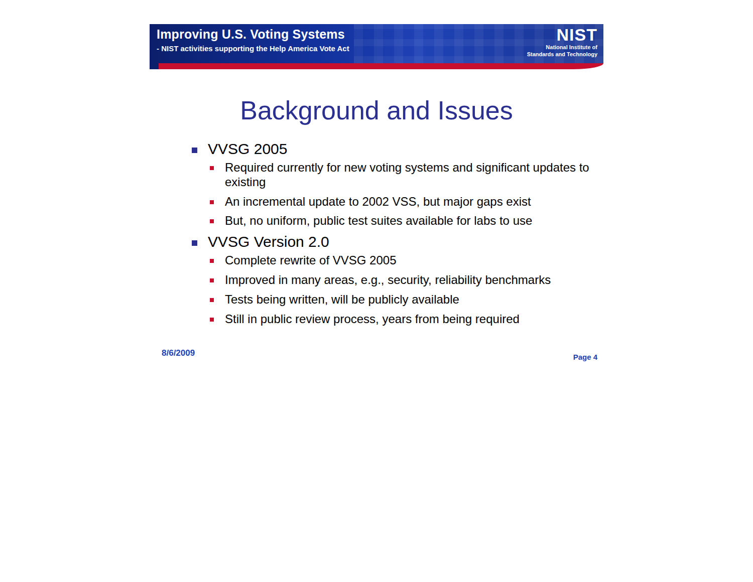Improving U.S. Voting Systems
- NIST activities supporting the Help America Vote Act
NIST
National Institute of
Standards and Technology
Background and Issues
VVSG 2005
Required currently for new voting systems and significant updates to existing
An incremental update to 2002 VSS, but major gaps exist
But, no uniform, public test suites available for labs to use
VVSG Version 2.0
Complete rewrite of VVSG 2005
Improved in many areas, e.g., security, reliability benchmarks
Tests being written, will be publicly available
Still in public review process, years from being required
8/6/2009
Page 4